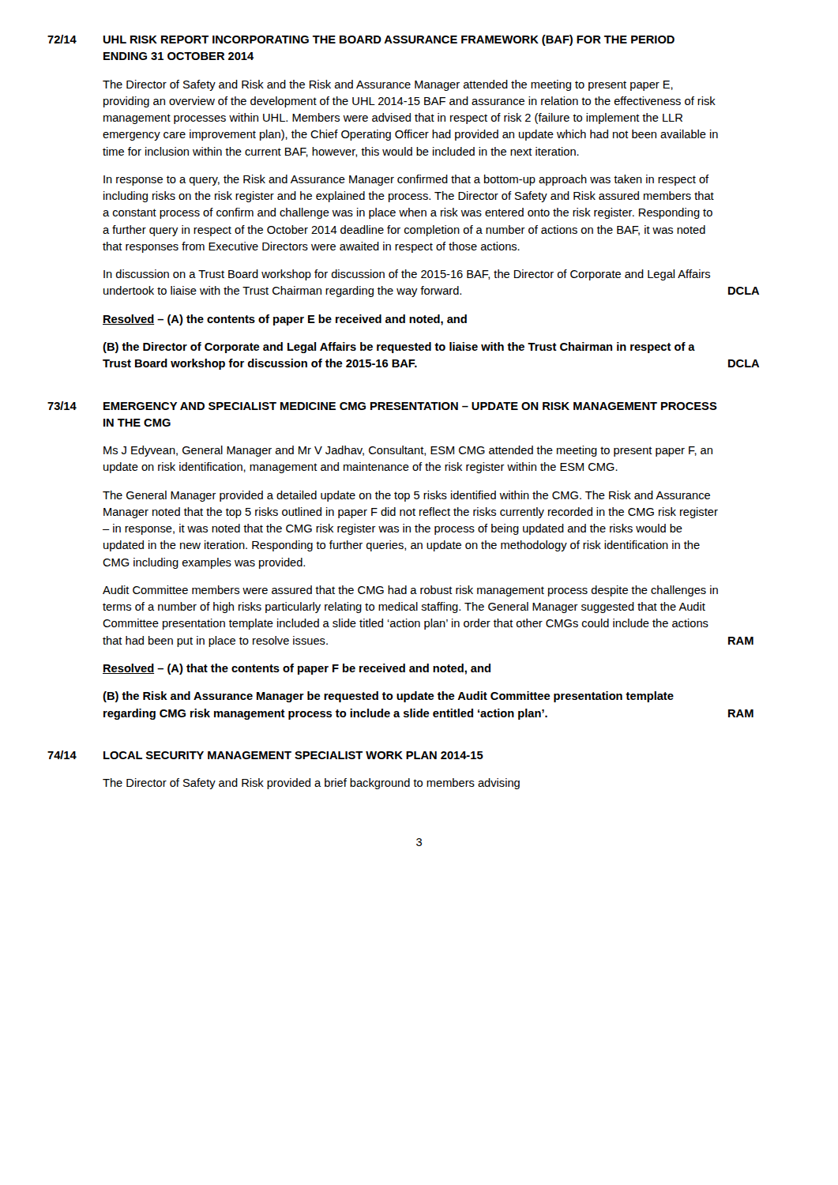72/14
UHL RISK REPORT INCORPORATING THE BOARD ASSURANCE FRAMEWORK (BAF) FOR THE PERIOD ENDING 31 OCTOBER 2014
The Director of Safety and Risk and the Risk and Assurance Manager attended the meeting to present paper E, providing an overview of the development of the UHL 2014-15 BAF and assurance in relation to the effectiveness of risk management processes within UHL. Members were advised that in respect of risk 2 (failure to implement the LLR emergency care improvement plan), the Chief Operating Officer had provided an update which had not been available in time for inclusion within the current BAF, however, this would be included in the next iteration.
In response to a query, the Risk and Assurance Manager confirmed that a bottom-up approach was taken in respect of including risks on the risk register and he explained the process. The Director of Safety and Risk assured members that a constant process of confirm and challenge was in place when a risk was entered onto the risk register. Responding to a further query in respect of the October 2014 deadline for completion of a number of actions on the BAF, it was noted that responses from Executive Directors were awaited in respect of those actions.
In discussion on a Trust Board workshop for discussion of the 2015-16 BAF, the Director of Corporate and Legal Affairs undertook to liaise with the Trust Chairman regarding the way forward.DCLA
Resolved – (A) the contents of paper E be received and noted, and
(B) the Director of Corporate and Legal Affairs be requested to liaise with the Trust Chairman in respect of a Trust Board workshop for discussion of the 2015-16 BAF.DCLA
73/14
EMERGENCY AND SPECIALIST MEDICINE CMG PRESENTATION – UPDATE ON RISK MANAGEMENT PROCESS IN THE CMG
Ms J Edyvean, General Manager and Mr V Jadhav, Consultant, ESM CMG attended the meeting to present paper F, an update on risk identification, management and maintenance of the risk register within the ESM CMG.
The General Manager provided a detailed update on the top 5 risks identified within the CMG. The Risk and Assurance Manager noted that the top 5 risks outlined in paper F did not reflect the risks currently recorded in the CMG risk register – in response, it was noted that the CMG risk register was in the process of being updated and the risks would be updated in the new iteration. Responding to further queries, an update on the methodology of risk identification in the CMG including examples was provided.
Audit Committee members were assured that the CMG had a robust risk management process despite the challenges in terms of a number of high risks particularly relating to medical staffing. The General Manager suggested that the Audit Committee presentation template included a slide titled ‘action plan’ in order that other CMGs could include the actions that had been put in place to resolve issues.RAM
Resolved – (A) that the contents of paper F be received and noted, and
(B) the Risk and Assurance Manager be requested to update the Audit Committee presentation template regarding CMG risk management process to include a slide entitled ‘action plan’.RAM
74/14
LOCAL SECURITY MANAGEMENT SPECIALIST WORK PLAN 2014-15
The Director of Safety and Risk provided a brief background to members advising
3